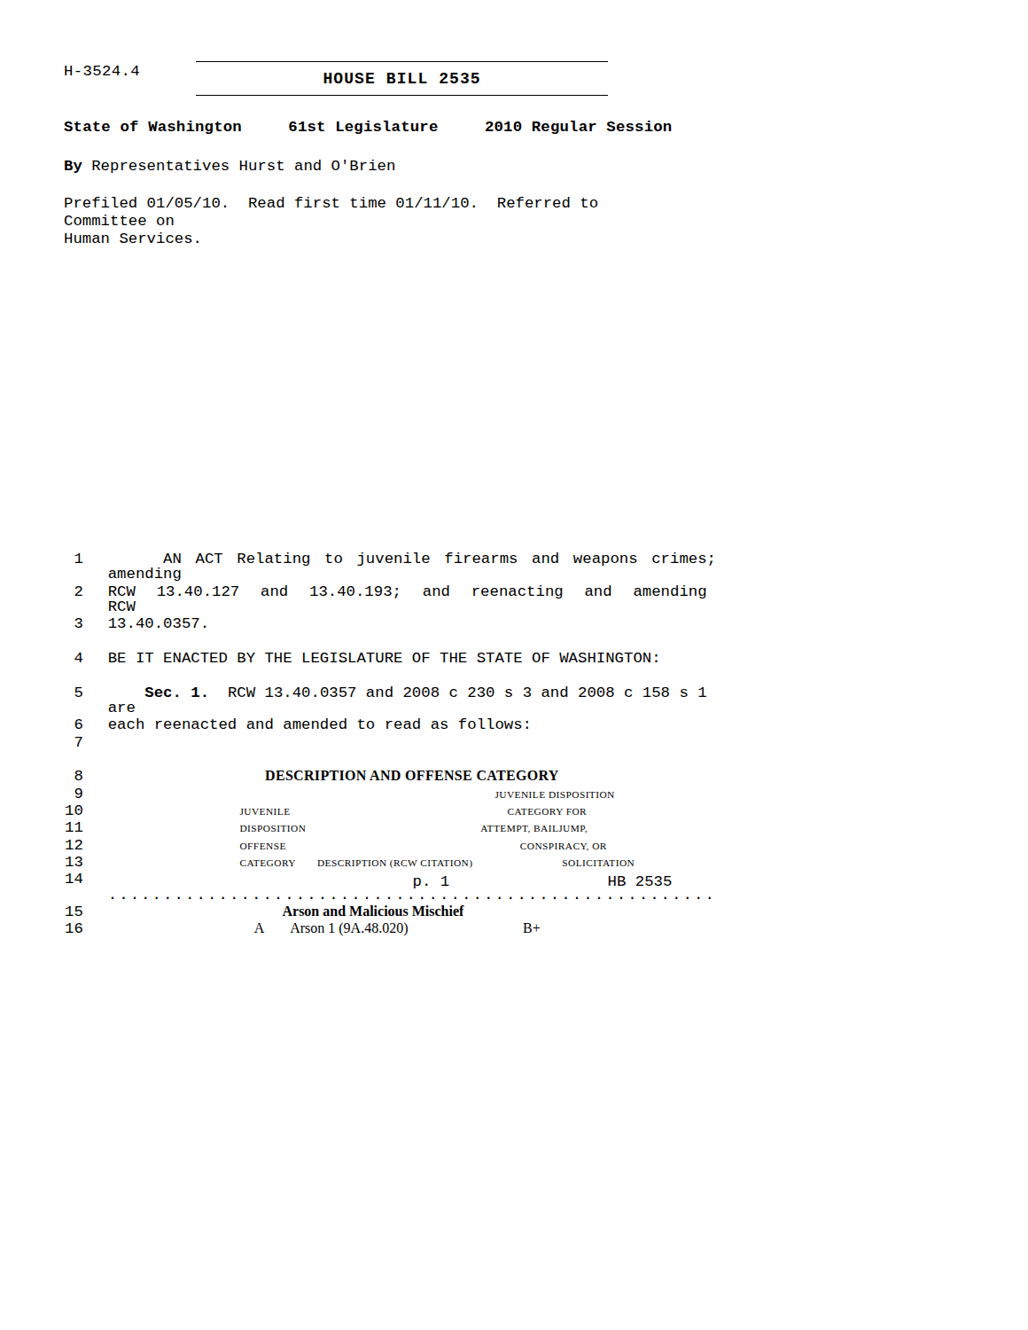H-3524.4
HOUSE BILL 2535
State of Washington 61st Legislature 2010 Regular Session
By Representatives Hurst and O'Brien
Prefiled 01/05/10. Read first time 01/11/10. Referred to Committee on
Human Services.
| 1 | AN ACT Relating to juvenile firearms and weapons crimes; amending |
| 2 | RCW 13.40.127 and 13.40.193; and reenacting and amending RCW |
| 3 | 13.40.0357. |
| 4 | BE IT ENACTED BY THE LEGISLATURE OF THE STATE OF WASHINGTON: |
| 5 | Sec. 1. RCW 13.40.0357 and 2008 c 230 s 3 and 2008 c 158 s 1 are |
| 6 | each reenacted and amended to read as follows: |
| 7 | |
| 8 | DESCRIPTION AND OFFENSE CATEGORY |
| 9 | JUVENILE DISPOSITION |
| 10 | JUVENILE CATEGORY FOR |
| 11 | DISPOSITION ATTEMPT, BAILJUMP, |
| 12 | OFFENSE CONSPIRACY, OR |
| 13 | CATEGORY DESCRIPTION (RCW CITATION) SOLICITATION |
| 14 | ....................................................... |
| 15 | Arson and Malicious Mischief |
| 16 | A Arson 1 (9A.48.020) B+ |
p. 1 HB 2535